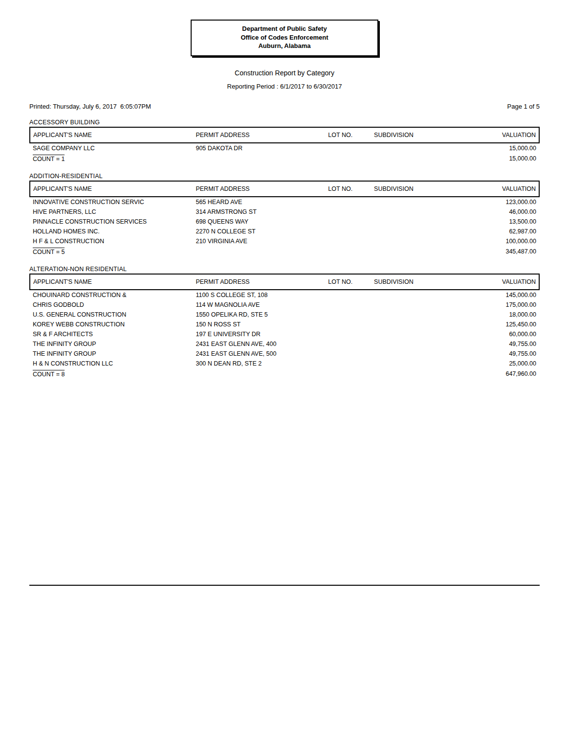Department of Public Safety
Office of Codes Enforcement
Auburn, Alabama
Construction Report by Category
Reporting Period : 6/1/2017 to 6/30/2017
Printed: Thursday, July 6, 2017 6:05:07PM Page 1 of 5
ACCESSORY BUILDING
| APPLICANT'S NAME | PERMIT ADDRESS | LOT NO. | SUBDIVISION | VALUATION |
| --- | --- | --- | --- | --- |
| SAGE COMPANY LLC | 905 DAKOTA DR | | | 15,000.00 |
| COUNT = 1 | | | | 15,000.00 |
ADDITION-RESIDENTIAL
| APPLICANT'S NAME | PERMIT ADDRESS | LOT NO. | SUBDIVISION | VALUATION |
| --- | --- | --- | --- | --- |
| INNOVATIVE CONSTRUCTION SERVIC | 565 HEARD AVE | | | 123,000.00 |
| HIVE PARTNERS, LLC | 314 ARMSTRONG ST | | | 46,000.00 |
| PINNACLE CONSTRUCTION SERVICES | 698 QUEENS WAY | | | 13,500.00 |
| HOLLAND HOMES INC. | 2270 N COLLEGE ST | | | 62,987.00 |
| H F & L CONSTRUCTION | 210 VIRGINIA AVE | | | 100,000.00 |
| COUNT = 5 | | | | 345,487.00 |
ALTERATION-NON RESIDENTIAL
| APPLICANT'S NAME | PERMIT ADDRESS | LOT NO. | SUBDIVISION | VALUATION |
| --- | --- | --- | --- | --- |
| CHOUINARD CONSTRUCTION & | 1100 S COLLEGE ST, 108 | | | 145,000.00 |
| CHRIS GODBOLD | 114 W MAGNOLIA AVE | | | 175,000.00 |
| U.S. GENERAL CONSTRUCTION | 1550 OPELIKA RD, STE 5 | | | 18,000.00 |
| KOREY WEBB CONSTRUCTION | 150 N ROSS ST | | | 125,450.00 |
| SR & F ARCHITECTS | 197 E UNIVERSITY DR | | | 60,000.00 |
| THE INFINITY GROUP | 2431 EAST GLENN AVE, 400 | | | 49,755.00 |
| THE INFINITY GROUP | 2431 EAST GLENN AVE, 500 | | | 49,755.00 |
| H & N CONSTRUCTION LLC | 300 N DEAN RD, STE 2 | | | 25,000.00 |
| COUNT = 8 | | | | 647,960.00 |